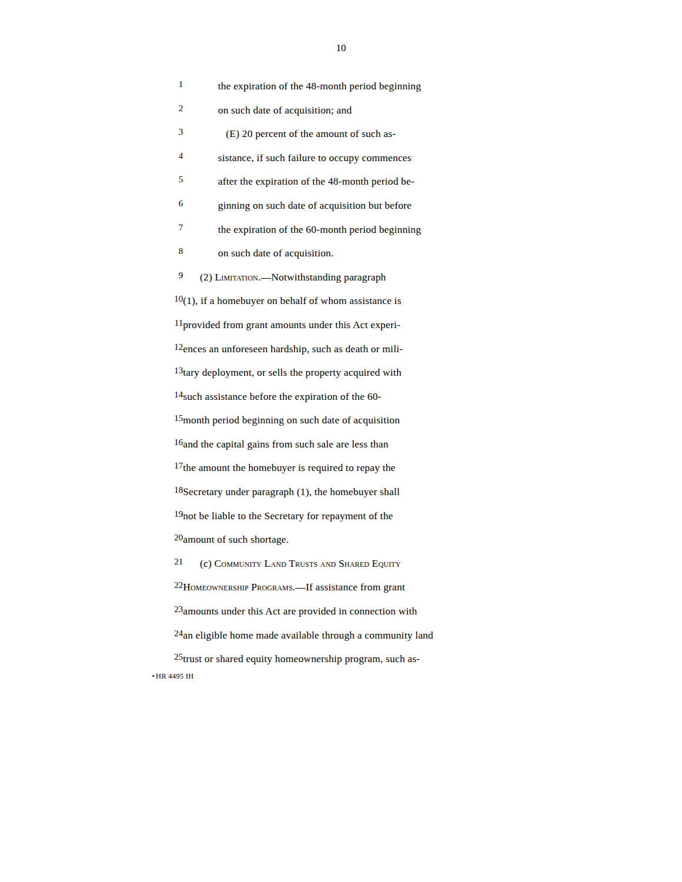10
| 1 | the expiration of the 48-month period beginning |
| 2 | on such date of acquisition; and |
| 3 | (E) 20 percent of the amount of such as- |
| 4 | sistance, if such failure to occupy commences |
| 5 | after the expiration of the 48-month period be- |
| 6 | ginning on such date of acquisition but before |
| 7 | the expiration of the 60-month period beginning |
| 8 | on such date of acquisition. |
| 9 | (2) Limitation. —Notwithstanding paragraph |
| 10 | (1), if a homebuyer on behalf of whom assistance is |
| 11 | provided from grant amounts under this Act experi- |
| 12 | ences an unforeseen hardship, such as death or mili- |
| 13 | tary deployment, or sells the property acquired with |
| 14 | such assistance before the expiration of the 60- |
| 15 | month period beginning on such date of acquisition |
| 16 | and the capital gains from such sale are less than |
| 17 | the amount the homebuyer is required to repay the |
| 18 | Secretary under paragraph (1), the homebuyer shall |
| 19 | not be liable to the Secretary for repayment of the |
| 20 | amount of such shortage. |
| 21 | (c) Community Land Trusts and Shared Equity |
| 22 | Homeownership Programs. —If assistance from grant |
| 23 | amounts under this Act are provided in connection with |
| 24 | an eligible home made available through a community land |
| 25 | trust or shared equity homeownership program, such as- |
•HR 4495 IH